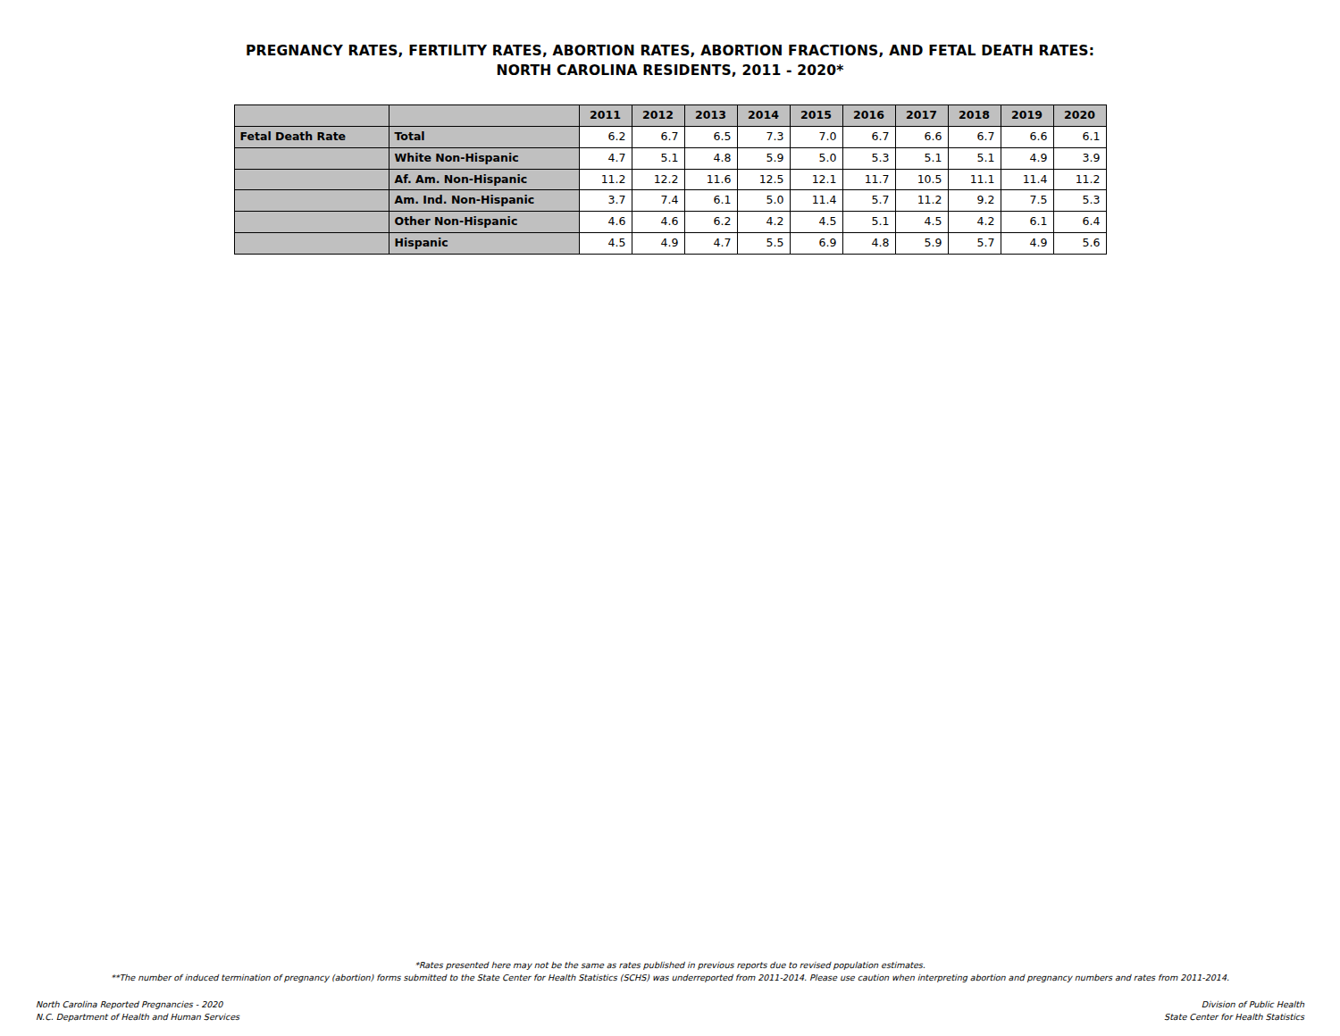PREGNANCY RATES, FERTILITY RATES, ABORTION RATES, ABORTION FRACTIONS, AND FETAL DEATH RATES:
NORTH CAROLINA RESIDENTS, 2011 - 2020*
| | | 2011 | 2012 | 2013 | 2014 | 2015 | 2016 | 2017 | 2018 | 2019 | 2020 |
| --- | --- | --- | --- | --- | --- | --- | --- | --- | --- | --- | --- |
| Fetal Death Rate | Total | 6.2 | 6.7 | 6.5 | 7.3 | 7.0 | 6.7 | 6.6 | 6.7 | 6.6 | 6.1 |
| | White Non-Hispanic | 4.7 | 5.1 | 4.8 | 5.9 | 5.0 | 5.3 | 5.1 | 5.1 | 4.9 | 3.9 |
| | Af. Am. Non-Hispanic | 11.2 | 12.2 | 11.6 | 12.5 | 12.1 | 11.7 | 10.5 | 11.1 | 11.4 | 11.2 |
| | Am. Ind. Non-Hispanic | 3.7 | 7.4 | 6.1 | 5.0 | 11.4 | 5.7 | 11.2 | 9.2 | 7.5 | 5.3 |
| | Other Non-Hispanic | 4.6 | 4.6 | 6.2 | 4.2 | 4.5 | 5.1 | 4.5 | 4.2 | 6.1 | 6.4 |
| | Hispanic | 4.5 | 4.9 | 4.7 | 5.5 | 6.9 | 4.8 | 5.9 | 5.7 | 4.9 | 5.6 |
*Rates presented here may not be the same as rates published in previous reports due to revised population estimates.
**The number of induced termination of pregnancy (abortion) forms submitted to the State Center for Health Statistics (SCHS) was underreported from 2011-2014. Please use caution when interpreting abortion and pregnancy numbers and rates from 2011-2014.
North Carolina Reported Pregnancies - 2020
N.C. Department of Health and Human Services
Division of Public Health
State Center for Health Statistics